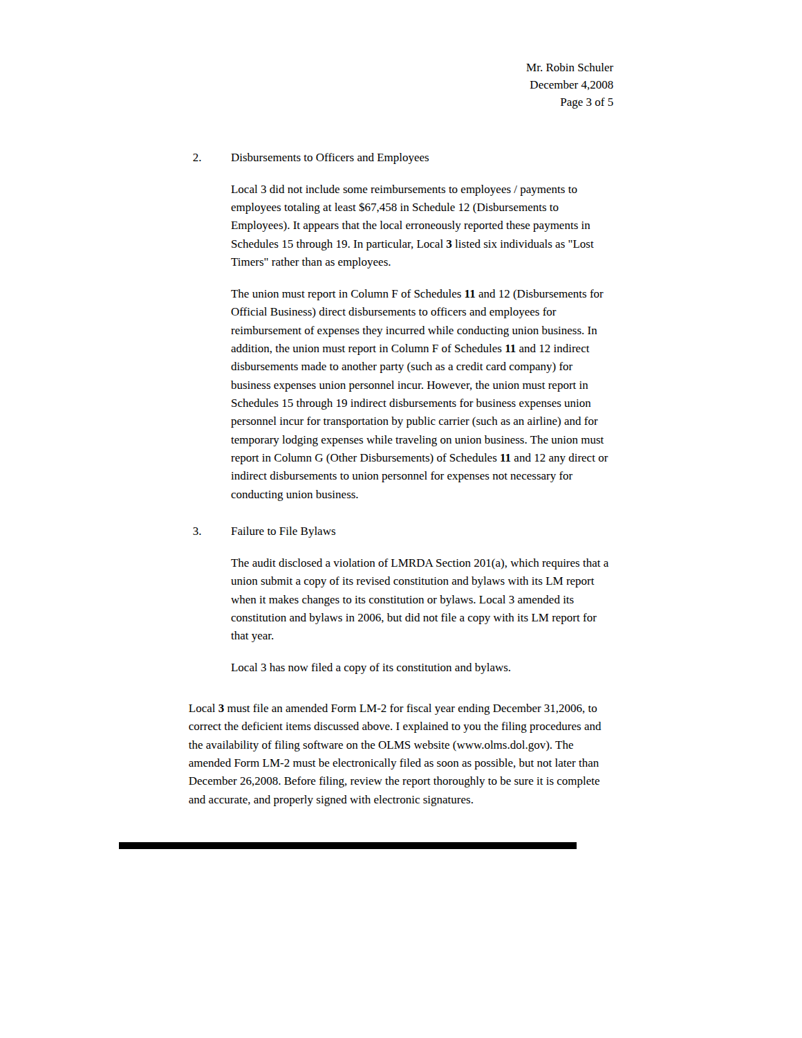Mr. Robin Schuler
December 4,2008
Page 3 of 5
2.
Disbursements to Officers and Employees
Local 3 did not include some reimbursements to employees / payments to employees totaling at least $67,458 in Schedule 12 (Disbursements to Employees). It appears that the local erroneously reported these payments in Schedules 15 through 19. In particular, Local 3 listed six individuals as "Lost Timers" rather than as employees.
The union must report in Column F of Schedules 11 and 12 (Disbursements for Official Business) direct disbursements to officers and employees for reimbursement of expenses they incurred while conducting union business. In addition, the union must report in Column F of Schedules 11 and 12 indirect disbursements made to another party (such as a credit card company) for business expenses union personnel incur. However, the union must report in Schedules 15 through 19 indirect disbursements for business expenses union personnel incur for transportation by public carrier (such as an airline) and for temporary lodging expenses while traveling on union business. The union must report in Column G (Other Disbursements) of Schedules 11 and 12 any direct or indirect disbursements to union personnel for expenses not necessary for conducting union business.
3.
Failure to File Bylaws
The audit disclosed a violation of LMRDA Section 201(a), which requires that a union submit a copy of its revised constitution and bylaws with its LM report when it makes changes to its constitution or bylaws. Local 3 amended its constitution and bylaws in 2006, but did not file a copy with its LM report for that year.
Local 3 has now filed a copy of its constitution and bylaws.
Local 3 must file an amended Form LM-2 for fiscal year ending December 31,2006, to correct the deficient items discussed above. I explained to you the filing procedures and the availability of filing software on the OLMS website (www.olms.dol.gov). The amended Form LM-2 must be electronically filed as soon as possible, but not later than December 26,2008. Before filing, review the report thoroughly to be sure it is complete and accurate, and properly signed with electronic signatures.